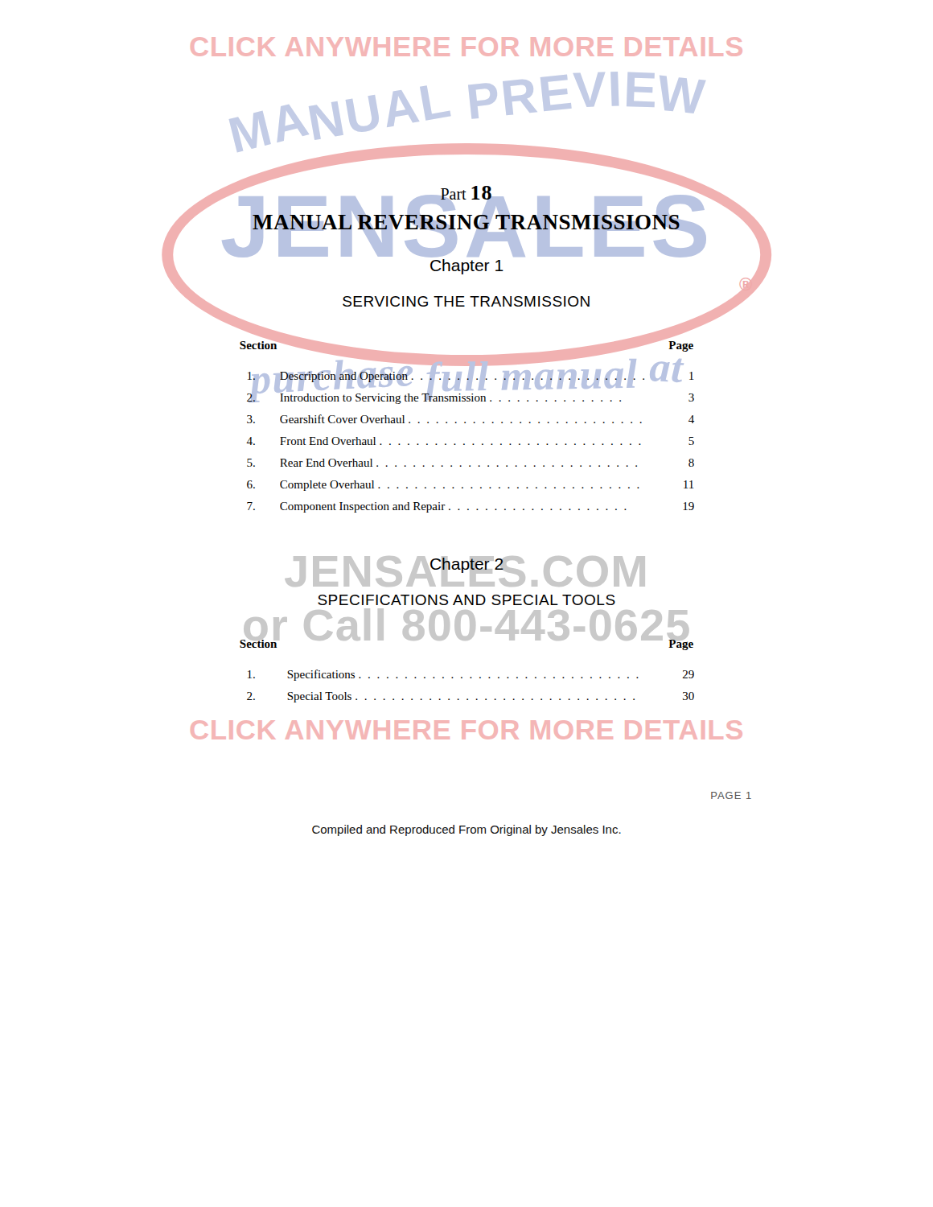CLICK ANYWHERE FOR MORE DETAILS
MA NUAL PRE VI EW
JENSALES
®
purchase full manual at
JENSALES.COM
or Call 800-443-0625
Part 18
MANUAL REVERSING TRANSMISSIONS
Chapter 1
SERVICING THE TRANSMISSION
| Section | Page |
| --- | --- |
| 1. | Description and Operation . . . . . . . . . . . . . . . . . . . . . . . . . . | 1 |
| 2. | Introduction to Servicing the Transmission . . . . . . . . . . . . . . . | 3 |
| 3. | Gearshift Cover Overhaul . . . . . . . . . . . . . . . . . . . . . . . . . . | 4 |
| 4. | Front End Overhaul . . . . . . . . . . . . . . . . . . . . . . . . . . . . . | 5 |
| 5. | Rear End Overhaul . . . . . . . . . . . . . . . . . . . . . . . . . . . . . | 8 |
| 6. | Complete Overhaul . . . . . . . . . . . . . . . . . . . . . . . . . . . . . | 11 |
| 7. | Component Inspection and Repair . . . . . . . . . . . . . . . . . . . . | 19 |
Chapter 2
SPECIFICATIONS AND SPECIAL TOOLS
| Section | Page |
| --- | --- |
| 1. | Specifications . . . . . . . . . . . . . . . . . . . . . . . . . . . . . . . | 29 |
| 2. | Special Tools . . . . . . . . . . . . . . . . . . . . . . . . . . . . . . . | 30 |
CLICK ANYWHERE FOR MORE DETAILS
PAGE 1
Compiled and Reproduced From Original by Jensales Inc.